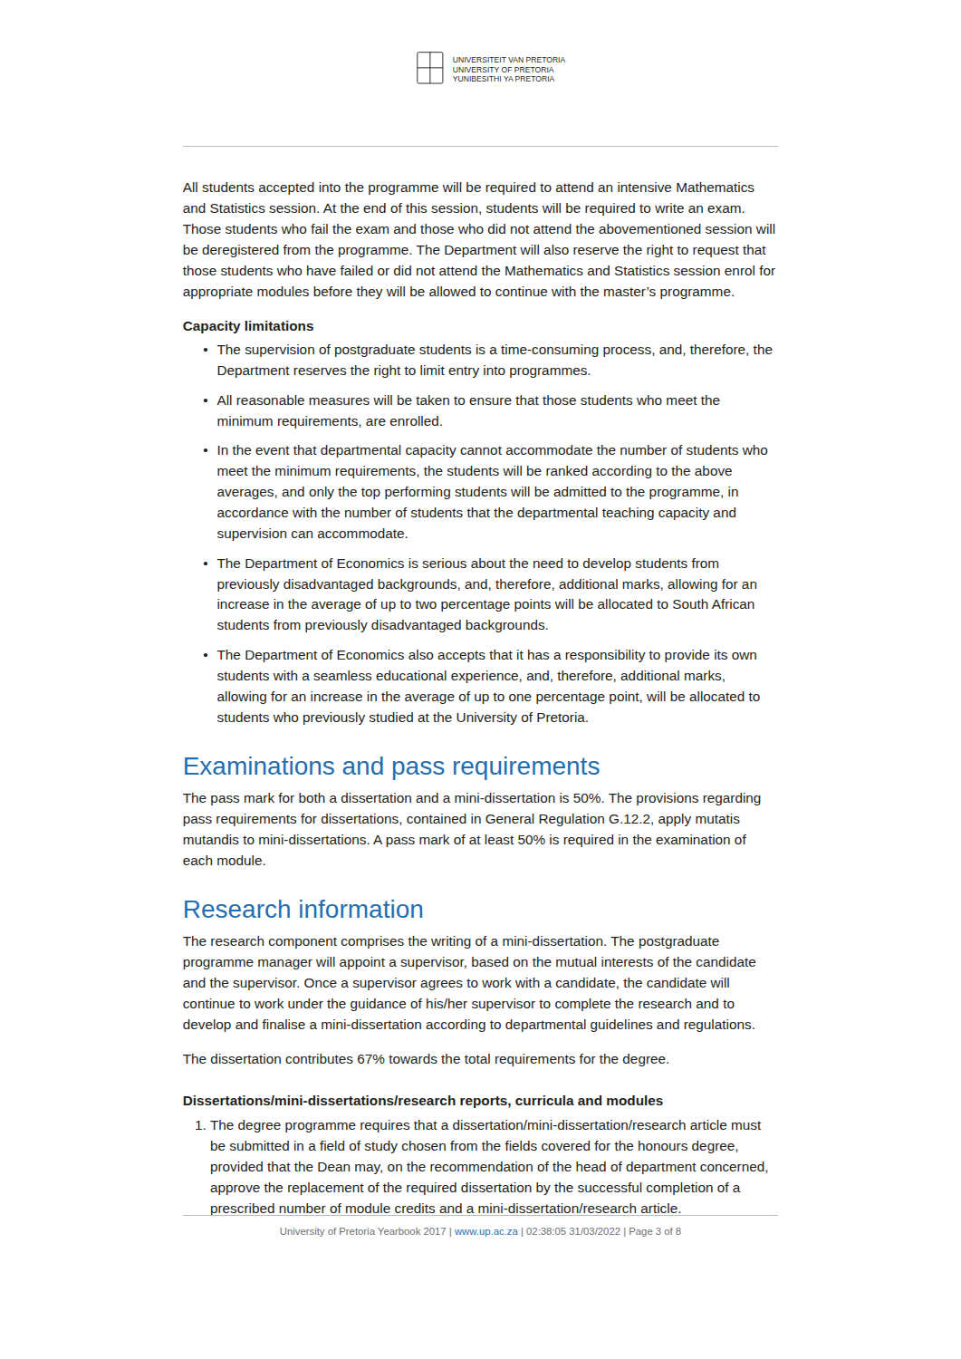All students accepted into the programme will be required to attend an intensive Mathematics and Statistics session. At the end of this session, students will be required to write an exam. Those students who fail the exam and those who did not attend the abovementioned session will be deregistered from the programme. The Department will also reserve the right to request that those students who have failed or did not attend the Mathematics and Statistics session enrol for appropriate modules before they will be allowed to continue with the master’s programme.
Capacity limitations
The supervision of postgraduate students is a time-consuming process, and, therefore, the Department reserves the right to limit entry into programmes.
All reasonable measures will be taken to ensure that those students who meet the minimum requirements, are enrolled.
In the event that departmental capacity cannot accommodate the number of students who meet the minimum requirements, the students will be ranked according to the above averages, and only the top performing students will be admitted to the programme, in accordance with the number of students that the departmental teaching capacity and supervision can accommodate.
The Department of Economics is serious about the need to develop students from previously disadvantaged backgrounds, and, therefore, additional marks, allowing for an increase in the average of up to two percentage points will be allocated to South African students from previously disadvantaged backgrounds.
The Department of Economics also accepts that it has a responsibility to provide its own students with a seamless educational experience, and, therefore, additional marks, allowing for an increase in the average of up to one percentage point, will be allocated to students who previously studied at the University of Pretoria.
Examinations and pass requirements
The pass mark for both a dissertation and a mini-dissertation is 50%. The provisions regarding pass requirements for dissertations, contained in General Regulation G.12.2, apply mutatis mutandis to mini-dissertations. A pass mark of at least 50% is required in the examination of each module.
Research information
The research component comprises the writing of a mini-dissertation. The postgraduate programme manager will appoint a supervisor, based on the mutual interests of the candidate and the supervisor. Once a supervisor agrees to work with a candidate, the candidate will continue to work under the guidance of his/her supervisor to complete the research and to develop and finalise a mini-dissertation according to departmental guidelines and regulations.
The dissertation contributes 67% towards the total requirements for the degree.
Dissertations/mini-dissertations/research reports, curricula and modules
The degree programme requires that a dissertation/mini-dissertation/research article must be submitted in a field of study chosen from the fields covered for the honours degree, provided that the Dean may, on the recommendation of the head of department concerned, approve the replacement of the required dissertation by the successful completion of a prescribed number of module credits and a mini-dissertation/research article.
University of Pretoria Yearbook 2017 | www.up.ac.za | 02:38:05 31/03/2022 | Page 3 of 8